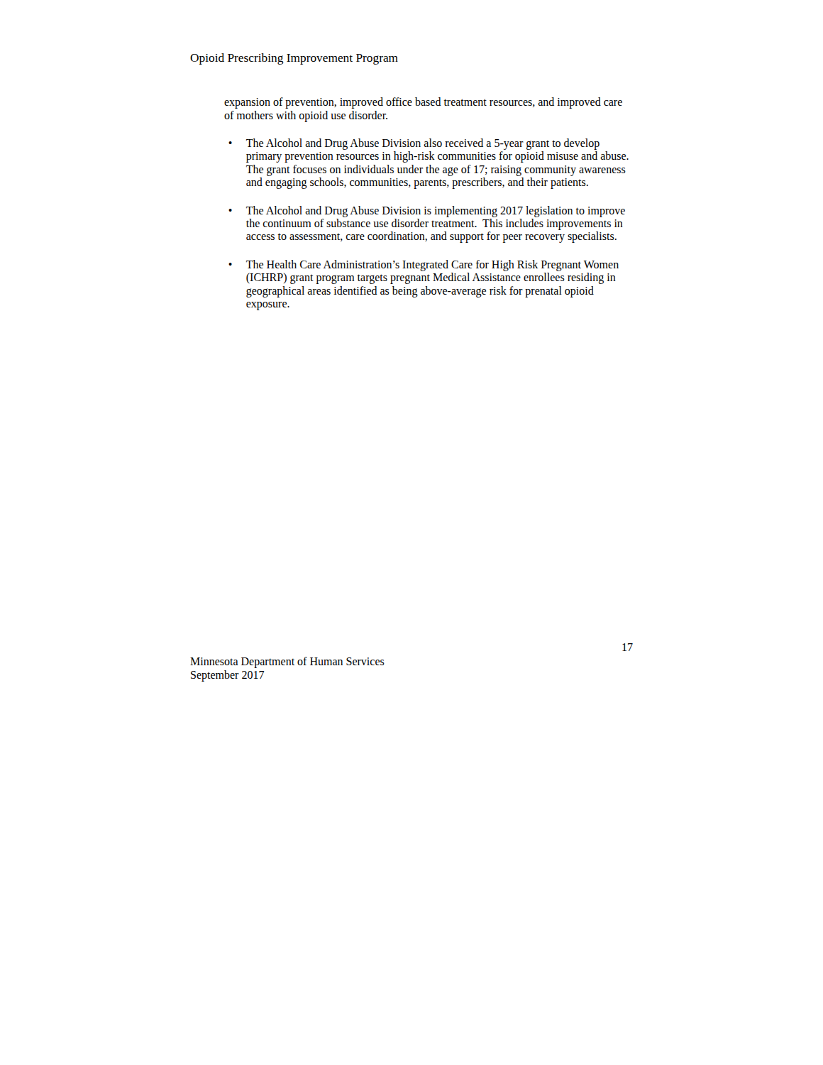Opioid Prescribing Improvement Program
expansion of prevention, improved office based treatment resources, and improved care of mothers with opioid use disorder.
The Alcohol and Drug Abuse Division also received a 5-year grant to develop primary prevention resources in high-risk communities for opioid misuse and abuse. The grant focuses on individuals under the age of 17; raising community awareness and engaging schools, communities, parents, prescribers, and their patients.
The Alcohol and Drug Abuse Division is implementing 2017 legislation to improve the continuum of substance use disorder treatment. This includes improvements in access to assessment, care coordination, and support for peer recovery specialists.
The Health Care Administration’s Integrated Care for High Risk Pregnant Women (ICHRP) grant program targets pregnant Medical Assistance enrollees residing in geographical areas identified as being above-average risk for prenatal opioid exposure.
17
Minnesota Department of Human Services
September 2017